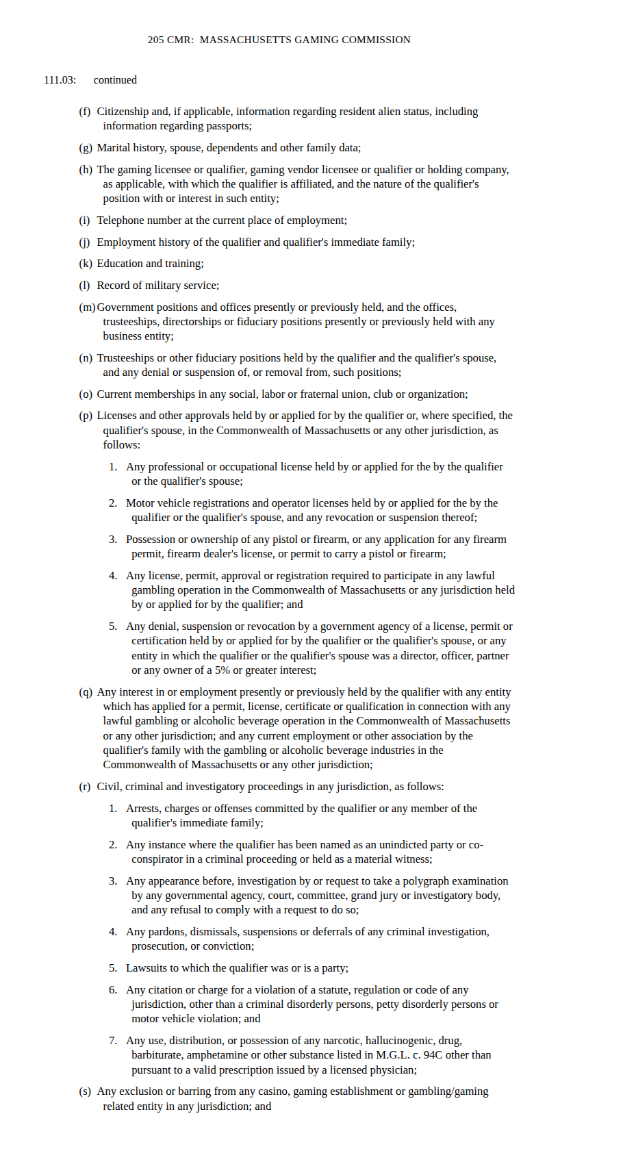205 CMR: MASSACHUSETTS GAMING COMMISSION
111.03: continued
(f) Citizenship and, if applicable, information regarding resident alien status, including information regarding passports;
(g) Marital history, spouse, dependents and other family data;
(h) The gaming licensee or qualifier, gaming vendor licensee or qualifier or holding company, as applicable, with which the qualifier is affiliated, and the nature of the qualifier's position with or interest in such entity;
(i) Telephone number at the current place of employment;
(j) Employment history of the qualifier and qualifier's immediate family;
(k) Education and training;
(l) Record of military service;
(m) Government positions and offices presently or previously held, and the offices, trusteeships, directorships or fiduciary positions presently or previously held with any business entity;
(n) Trusteeships or other fiduciary positions held by the qualifier and the qualifier's spouse, and any denial or suspension of, or removal from, such positions;
(o) Current memberships in any social, labor or fraternal union, club or organization;
(p) Licenses and other approvals held by or applied for by the qualifier or, where specified, the qualifier's spouse, in the Commonwealth of Massachusetts or any other jurisdiction, as follows:
1. Any professional or occupational license held by or applied for the by the qualifier or the qualifier's spouse;
2. Motor vehicle registrations and operator licenses held by or applied for the by the qualifier or the qualifier's spouse, and any revocation or suspension thereof;
3. Possession or ownership of any pistol or firearm, or any application for any firearm permit, firearm dealer's license, or permit to carry a pistol or firearm;
4. Any license, permit, approval or registration required to participate in any lawful gambling operation in the Commonwealth of Massachusetts or any jurisdiction held by or applied for by the qualifier; and
5. Any denial, suspension or revocation by a government agency of a license, permit or certification held by or applied for by the qualifier or the qualifier's spouse, or any entity in which the qualifier or the qualifier's spouse was a director, officer, partner or any owner of a 5% or greater interest;
(q) Any interest in or employment presently or previously held by the qualifier with any entity which has applied for a permit, license, certificate or qualification in connection with any lawful gambling or alcoholic beverage operation in the Commonwealth of Massachusetts or any other jurisdiction; and any current employment or other association by the qualifier's family with the gambling or alcoholic beverage industries in the Commonwealth of Massachusetts or any other jurisdiction;
(r) Civil, criminal and investigatory proceedings in any jurisdiction, as follows:
1. Arrests, charges or offenses committed by the qualifier or any member of the qualifier's immediate family;
2. Any instance where the qualifier has been named as an unindicted party or co-conspirator in a criminal proceeding or held as a material witness;
3. Any appearance before, investigation by or request to take a polygraph examination by any governmental agency, court, committee, grand jury or investigatory body, and any refusal to comply with a request to do so;
4. Any pardons, dismissals, suspensions or deferrals of any criminal investigation, prosecution, or conviction;
5. Lawsuits to which the qualifier was or is a party;
6. Any citation or charge for a violation of a statute, regulation or code of any jurisdiction, other than a criminal disorderly persons, petty disorderly persons or motor vehicle violation; and
7. Any use, distribution, or possession of any narcotic, hallucinogenic, drug, barbiturate, amphetamine or other substance listed in M.G.L. c. 94C other than pursuant to a valid prescription issued by a licensed physician;
(s) Any exclusion or barring from any casino, gaming establishment or gambling/gaming related entity in any jurisdiction; and